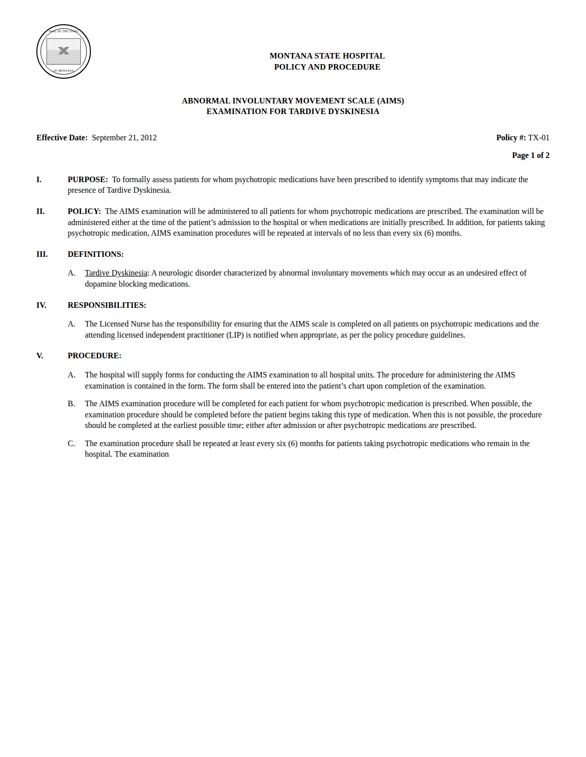SEAL OF THE STATE
OF MONTANA
MONTANA STATE HOSPITAL
POLICY AND PROCEDURE
ABNORMAL INVOLUNTARY MOVEMENT SCALE (AIMS)
EXAMINATION FOR TARDIVE DYSKINESIA
Effective Date: September 21, 2012
Policy #: TX-01
Page 1 of 2
I.
PURPOSE: To formally assess patients for whom psychotropic medications have been prescribed to identify symptoms that may indicate the presence of Tardive Dyskinesia.
II.
POLICY: The AIMS examination will be administered to all patients for whom psychotropic medications are prescribed. The examination will be administered either at the time of the patient’s admission to the hospital or when medications are initially prescribed. In addition, for patients taking psychotropic medication, AIMS examination procedures will be repeated at intervals of no less than every six (6) months.
III.
DEFINITIONS:
A.
Tardive Dyskinesia: A neurologic disorder characterized by abnormal involuntary movements which may occur as an undesired effect of dopamine blocking medications.
IV.
RESPONSIBILITIES:
A.
The Licensed Nurse has the responsibility for ensuring that the AIMS scale is completed on all patients on psychotropic medications and the attending licensed independent practitioner (LIP) is notified when appropriate, as per the policy procedure guidelines.
V.
PROCEDURE:
A.
The hospital will supply forms for conducting the AIMS examination to all hospital units. The procedure for administering the AIMS examination is contained in the form. The form shall be entered into the patient’s chart upon completion of the examination.
B.
The AIMS examination procedure will be completed for each patient for whom psychotropic medication is prescribed. When possible, the examination procedure should be completed before the patient begins taking this type of medication. When this is not possible, the procedure should be completed at the earliest possible time; either after admission or after psychotropic medications are prescribed.
C.
The examination procedure shall be repeated at least every six (6) months for patients taking psychotropic medications who remain in the hospital. The examination